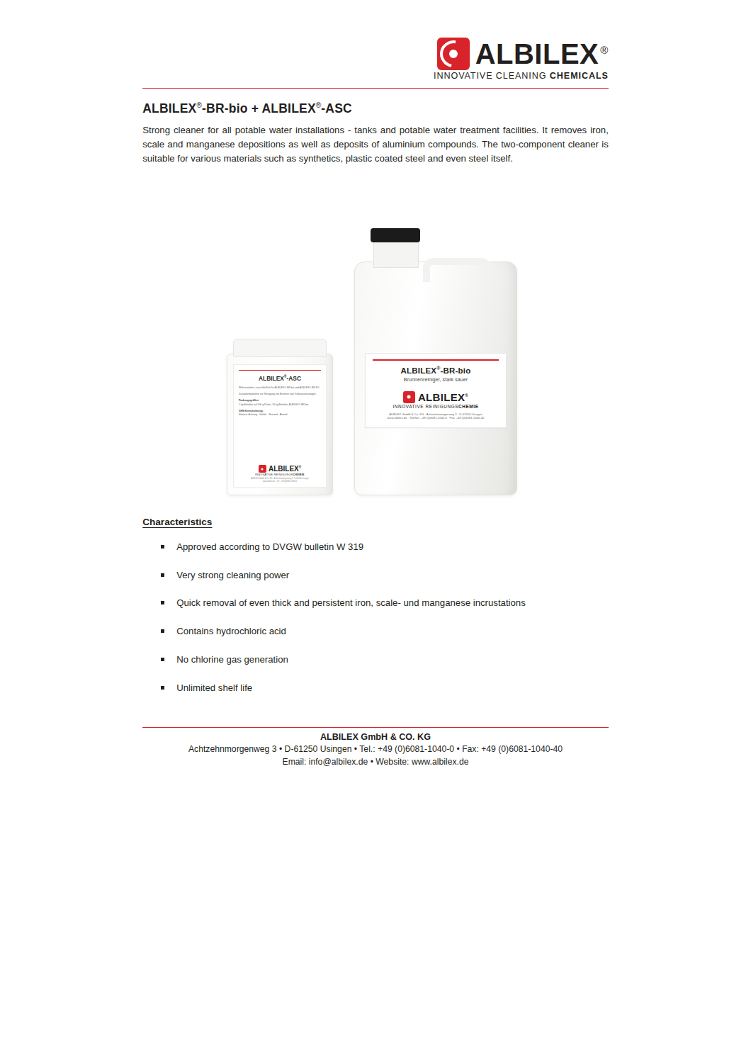ALBILEX®
INNOVATIVE CLEANING CHEMICALS
ALBILEX®-BR-bio + ALBILEX®-ASC
Strong cleaner for all potable water installations - tanks and potable water treatment facilities. It removes iron, scale and manganese depositions as well as deposits of aluminium compounds. The two-component cleaner is suitable for various materials such as synthetics, plastic coated steel and even steel itself.
ALBILEX®-BR-bio
Brunnenreiniger, stark sauer
ALBILEX®
INNOVATIVE REINIGUNGSCHEMIE
ALBILEX GmbH & Co. KG · Achtzehnmorgenweg 3 · D-61250 Usingen
www.albilex.de · Telefon: +49 (0)6081-1040-0 · Fax: +49 (0)6081-1040-40
ALBILEX®-ASC
Wirkverstärker, ausschließlich für ALBILEX®-BR-bio und ALBILEX®-BR-SO
Zusatzkomponente zur Reinigung von Brunnen und Trinkwasseranlagen.
Packungsgrößen:
1 kg Behälter auf 500 g Pulver, 20 kg Behälter, ALBILEX®-BR-bio
GHS Kennzeichnung:
Hinweis: Achtung · Gefahr · Reizend · Ätzend
ALBILEX®
INNOVATIVE REINIGUNGSCHEMIE
ALBILEX GmbH & Co. KG · Achtzehnmorgenweg 3 · D-61250 Usingen
www.albilex.de · Tel.: +49 (0)6081-1040-0
Characteristics
Approved according to DVGW bulletin W 319
Very strong cleaning power
Quick removal of even thick and persistent iron, scale- und manganese incrustations
Contains hydrochloric acid
No chlorine gas generation
Unlimited shelf life
ALBILEX GmbH & CO. KG
Achtzehnmorgenweg 3 • D-61250 Usingen • Tel.: +49 (0)6081-1040-0 • Fax: +49 (0)6081-1040-40
Email: info@albilex.de • Website: www.albilex.de